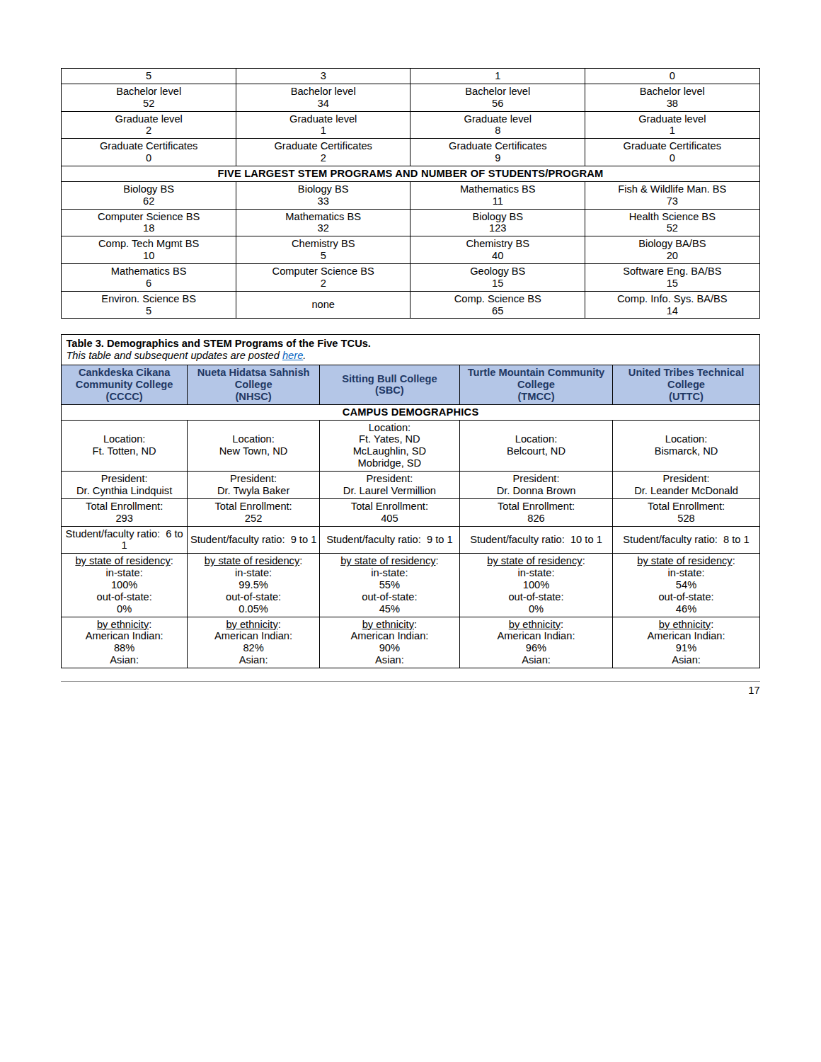| 5 | 3 | 1 | 0 |
| Bachelor level 52 | Bachelor level 34 | Bachelor level 56 | Bachelor level 38 |
| Graduate level 2 | Graduate level 1 | Graduate level 8 | Graduate level 1 |
| Graduate Certificates 0 | Graduate Certificates 2 | Graduate Certificates 9 | Graduate Certificates 0 |
| FIVE LARGEST STEM PROGRAMS AND NUMBER OF STUDENTS/PROGRAM |
| Biology BS 62 | Biology BS 33 | Mathematics BS 11 | Fish & Wildlife Man. BS 73 |
| Computer Science BS 18 | Mathematics BS 32 | Biology BS 123 | Health Science BS 52 |
| Comp. Tech Mgmt BS 10 | Chemistry BS 5 | Chemistry BS 40 | Biology BA/BS 20 |
| Mathematics BS 6 | Computer Science BS 2 | Geology BS 15 | Software Eng. BA/BS 15 |
| Environ. Science BS 5 | none | Comp. Science BS 65 | Comp. Info. Sys. BA/BS 14 |
| Table 3. Demographics and STEM Programs of the Five TCUs. This table and subsequent updates are posted here . |
| Cankdeska Cikana Community College (CCCC) | Nueta Hidatsa Sahnish College (NHSC) | Sitting Bull College (SBC) | Turtle Mountain Community College (TMCC) | United Tribes Technical College (UTTC) |
| CAMPUS DEMOGRAPHICS |
| Location: Ft. Totten, ND | Location: New Town, ND | Location: Ft. Yates, ND McLaughlin, SD Mobridge, SD | Location: Belcourt, ND | Location: Bismarck, ND |
| President: Dr. Cynthia Lindquist | President: Dr. Twyla Baker | President: Dr. Laurel Vermillion | President: Dr. Donna Brown | President: Dr. Leander McDonald |
| Total Enrollment: 293 | Total Enrollment: 252 | Total Enrollment: 405 | Total Enrollment: 826 | Total Enrollment: 528 |
| Student/faculty ratio: 6 to 1 | Student/faculty ratio: 9 to 1 | Student/faculty ratio: 9 to 1 | Student/faculty ratio: 10 to 1 | Student/faculty ratio: 8 to 1 |
| by state of residency : in-state: 100% out-of-state: 0% | by state of residency : in-state: 99.5% out-of-state: 0.05% | by state of residency : in-state: 55% out-of-state: 45% | by state of residency : in-state: 100% out-of-state: 0% | by state of residency : in-state: 54% out-of-state: 46% |
| by ethnicity : American Indian: 88% Asian: | by ethnicity : American Indian: 82% Asian: | by ethnicity : American Indian: 90% Asian: | by ethnicity : American Indian: 96% Asian: | by ethnicity : American Indian: 91% Asian: |
17